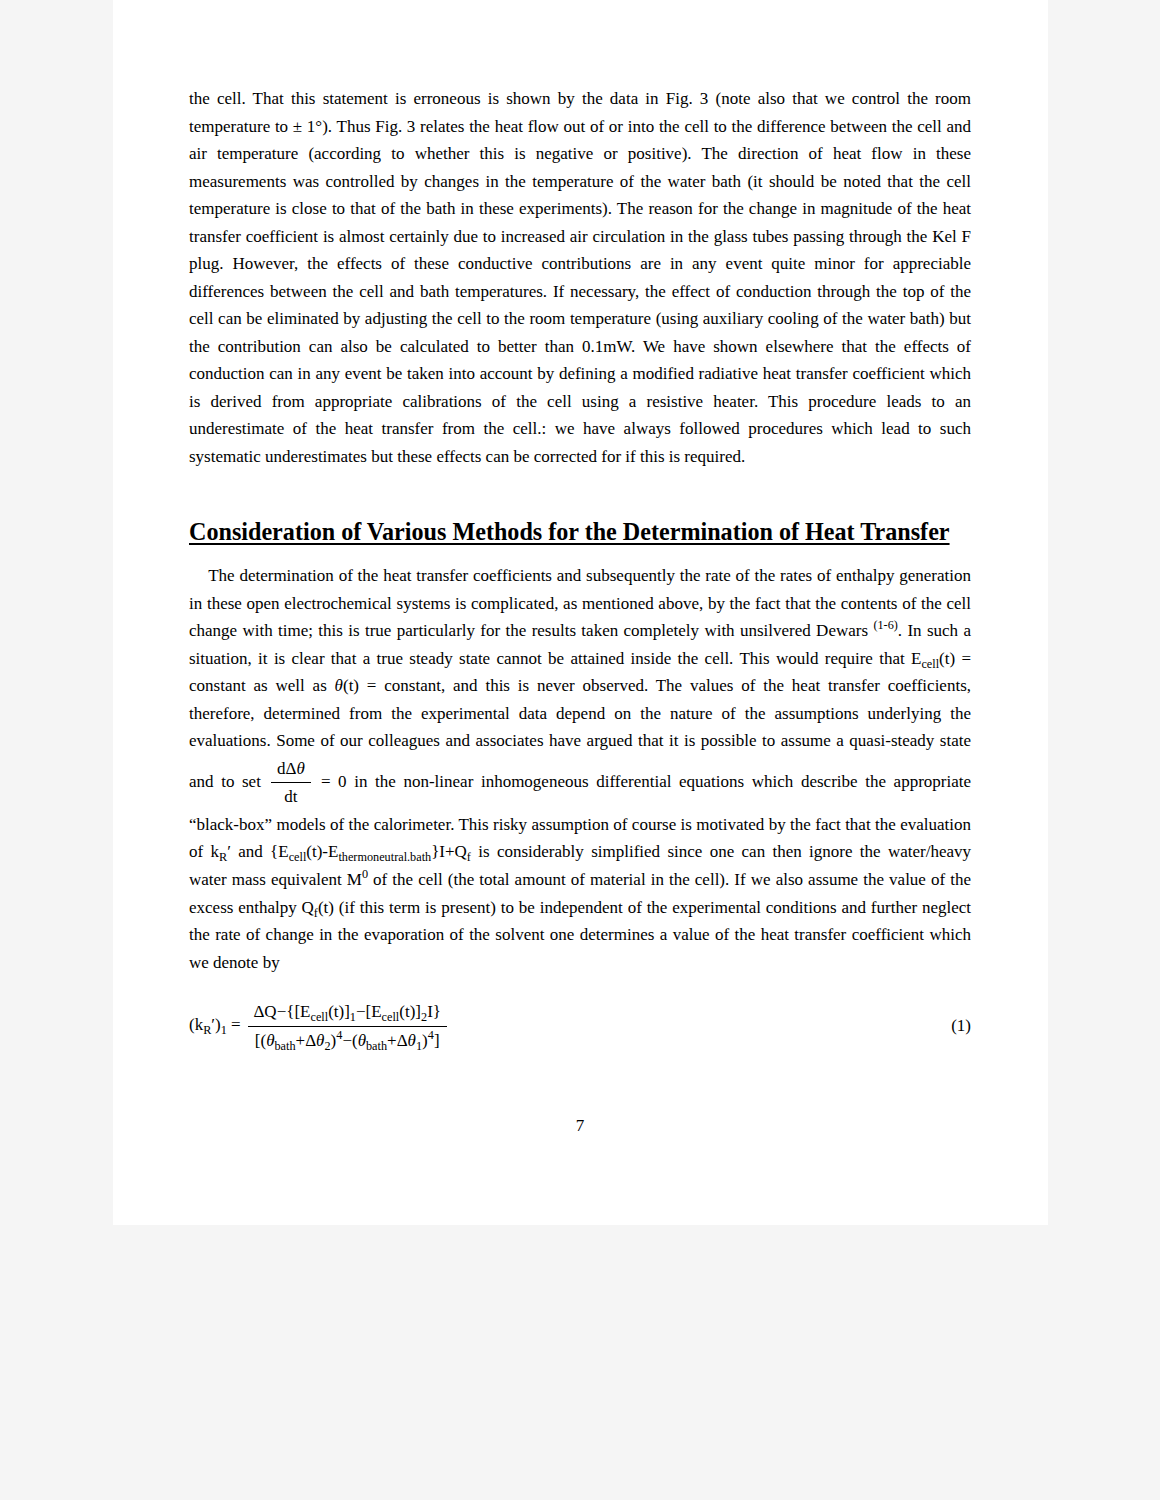the cell. That this statement is erroneous is shown by the data in Fig. 3 (note also that we control the room temperature to ± 1°). Thus Fig. 3 relates the heat flow out of or into the cell to the difference between the cell and air temperature (according to whether this is negative or positive). The direction of heat flow in these measurements was controlled by changes in the temperature of the water bath (it should be noted that the cell temperature is close to that of the bath in these experiments). The reason for the change in magnitude of the heat transfer coefficient is almost certainly due to increased air circulation in the glass tubes passing through the Kel F plug. However, the effects of these conductive contributions are in any event quite minor for appreciable differences between the cell and bath temperatures. If necessary, the effect of conduction through the top of the cell can be eliminated by adjusting the cell to the room temperature (using auxiliary cooling of the water bath) but the contribution can also be calculated to better than 0.1mW. We have shown elsewhere that the effects of conduction can in any event be taken into account by defining a modified radiative heat transfer coefficient which is derived from appropriate calibrations of the cell using a resistive heater. This procedure leads to an underestimate of the heat transfer from the cell.: we have always followed procedures which lead to such systematic underestimates but these effects can be corrected for if this is required.
Consideration of Various Methods for the Determination of Heat Transfer
The determination of the heat transfer coefficients and subsequently the rate of the rates of enthalpy generation in these open electrochemical systems is complicated, as mentioned above, by the fact that the contents of the cell change with time; this is true particularly for the results taken completely with unsilvered Dewars (1-6). In such a situation, it is clear that a true steady state cannot be attained inside the cell. This would require that Ecell(t) = constant as well as θ(t) = constant, and this is never observed. The values of the heat transfer coefficients, therefore, determined from the experimental data depend on the nature of the assumptions underlying the evaluations. Some of our colleagues and associates have argued that it is possible to assume a quasi-steady state and to set dΔθ dt = 0 in the non-linear inhomogeneous differential equations which describe the appropriate “black-box” models of the calorimeter. This risky assumption of course is motivated by the fact that the evaluation of kR′ and {Ecell(t)-Ethermoneutral.bath}I+Qf is considerably simplified since one can then ignore the water/heavy water mass equivalent M0 of the cell (the total amount of material in the cell). If we also assume the value of the excess enthalpy Qf(t) (if this term is present) to be independent of the experimental conditions and further neglect the rate of change in the evaporation of the solvent one determines a value of the heat transfer coefficient which we denote by
(kR′)1 = ΔQ−{[Ecell(t)]1−[Ecell(t)]2I} [(θbath+Δθ2)4−(θbath+Δθ1)4]
(1)
7